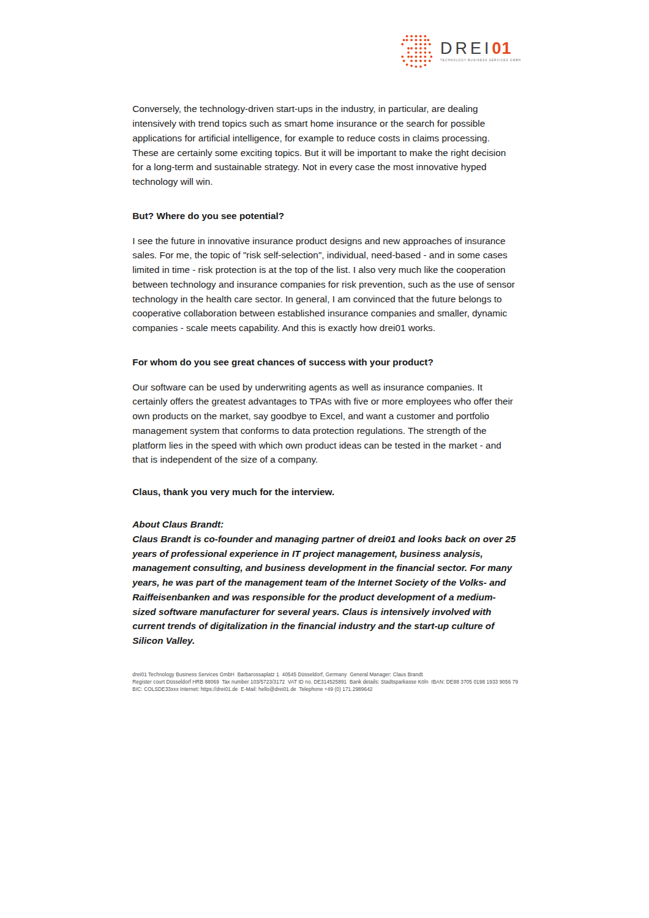DREI01
Technology Business Services GmbH
Conversely, the technology-driven start-ups in the industry, in particular, are dealing intensively with trend topics such as smart home insurance or the search for possible applications for artificial intelligence, for example to reduce costs in claims processing. These are certainly some exciting topics. But it will be important to make the right decision for a long-term and sustainable strategy. Not in every case the most innovative hyped technology will win.
But? Where do you see potential?
I see the future in innovative insurance product designs and new approaches of insurance sales. For me, the topic of "risk self-selection", individual, need-based - and in some cases limited in time - risk protection is at the top of the list. I also very much like the cooperation between technology and insurance companies for risk prevention, such as the use of sensor technology in the health care sector. In general, I am convinced that the future belongs to cooperative collaboration between established insurance companies and smaller, dynamic companies - scale meets capability. And this is exactly how drei01 works.
For whom do you see great chances of success with your product?
Our software can be used by underwriting agents as well as insurance companies. It certainly offers the greatest advantages to TPAs with five or more employees who offer their own products on the market, say goodbye to Excel, and want a customer and portfolio management system that conforms to data protection regulations. The strength of the platform lies in the speed with which own product ideas can be tested in the market - and that is independent of the size of a company.
Claus, thank you very much for the interview.
About Claus Brandt:
Claus Brandt is co-founder and managing partner of drei01 and looks back on over 25 years of professional experience in IT project management, business analysis, management consulting, and business development in the financial sector. For many years, he was part of the management team of the Internet Society of the Volks- and Raiffeisenbanken and was responsible for the product development of a medium-sized software manufacturer for several years. Claus is intensively involved with current trends of digitalization in the financial industry and the start-up culture of Silicon Valley.
drei01 Technology Business Services GmbH Barbarossaplatz 1 40545 Düsseldorf, Germany General Manager: Claus Brandt
Register court Düsseldorf HRB 88069 Tax number 103/5723/3172 VAT ID no. DE314525891 Bank details: Stadtsparkasse Köln IBAN: DE88 3705 0198 1933 9056 79
BIC: COLSDE33xxx Internet: https://drei01.de E-Mail: hello@drei01.de Telephone +49 (0) 171.2989642